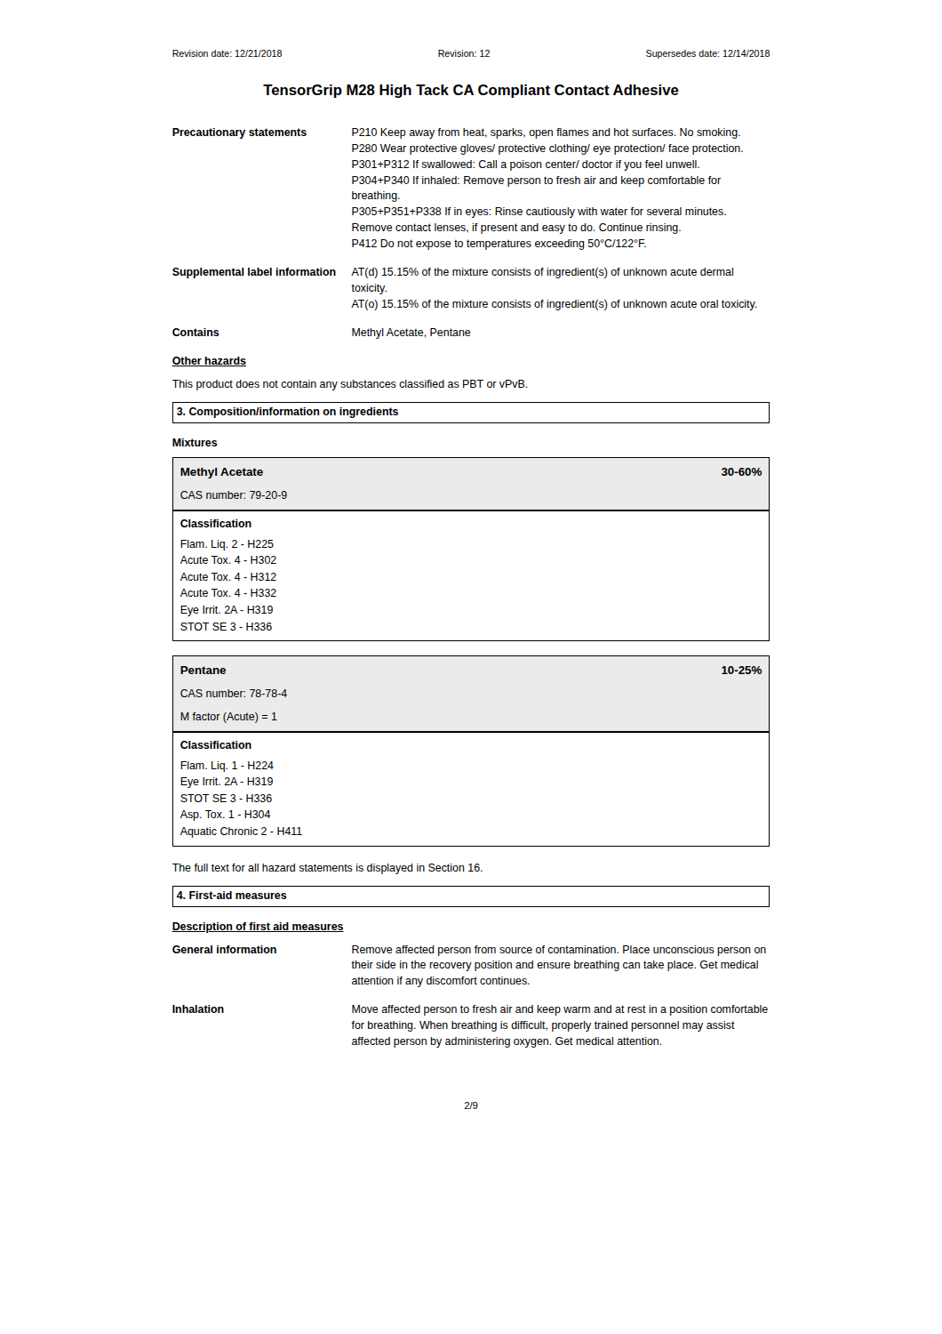Revision date: 12/21/2018 Revision: 12 Supersedes date: 12/14/2018
TensorGrip M28 High Tack CA Compliant Contact Adhesive
| Precautionary statements | P210 Keep away from heat, sparks, open flames and hot surfaces. No smoking. P280 Wear protective gloves/ protective clothing/ eye protection/ face protection. P301+P312 If swallowed: Call a poison center/ doctor if you feel unwell. P304+P340 If inhaled: Remove person to fresh air and keep comfortable for breathing. P305+P351+P338 If in eyes: Rinse cautiously with water for several minutes. Remove contact lenses, if present and easy to do. Continue rinsing. P412 Do not expose to temperatures exceeding 50°C/122°F. |
| Supplemental label information | AT(d) 15.15% of the mixture consists of ingredient(s) of unknown acute dermal toxicity. AT(o) 15.15% of the mixture consists of ingredient(s) of unknown acute oral toxicity. |
| Contains | Methyl Acetate, Pentane |
Other hazards
This product does not contain any substances classified as PBT or vPvB.
3. Composition/information on ingredients
Mixtures
Methyl Acetate 30-60%
CAS number: 79-20-9
Classification
Flam. Liq. 2 - H225
Acute Tox. 4 - H302
Acute Tox. 4 - H312
Acute Tox. 4 - H332
Eye Irrit. 2A - H319
STOT SE 3 - H336
Pentane 10-25%
CAS number: 78-78-4
M factor (Acute) = 1
Classification
Flam. Liq. 1 - H224
Eye Irrit. 2A - H319
STOT SE 3 - H336
Asp. Tox. 1 - H304
Aquatic Chronic 2 - H411
The full text for all hazard statements is displayed in Section 16.
4. First-aid measures
Description of first aid measures
| General information | Remove affected person from source of contamination. Place unconscious person on their side in the recovery position and ensure breathing can take place. Get medical attention if any discomfort continues. |
| Inhalation | Move affected person to fresh air and keep warm and at rest in a position comfortable for breathing. When breathing is difficult, properly trained personnel may assist affected person by administering oxygen. Get medical attention. |
2/9